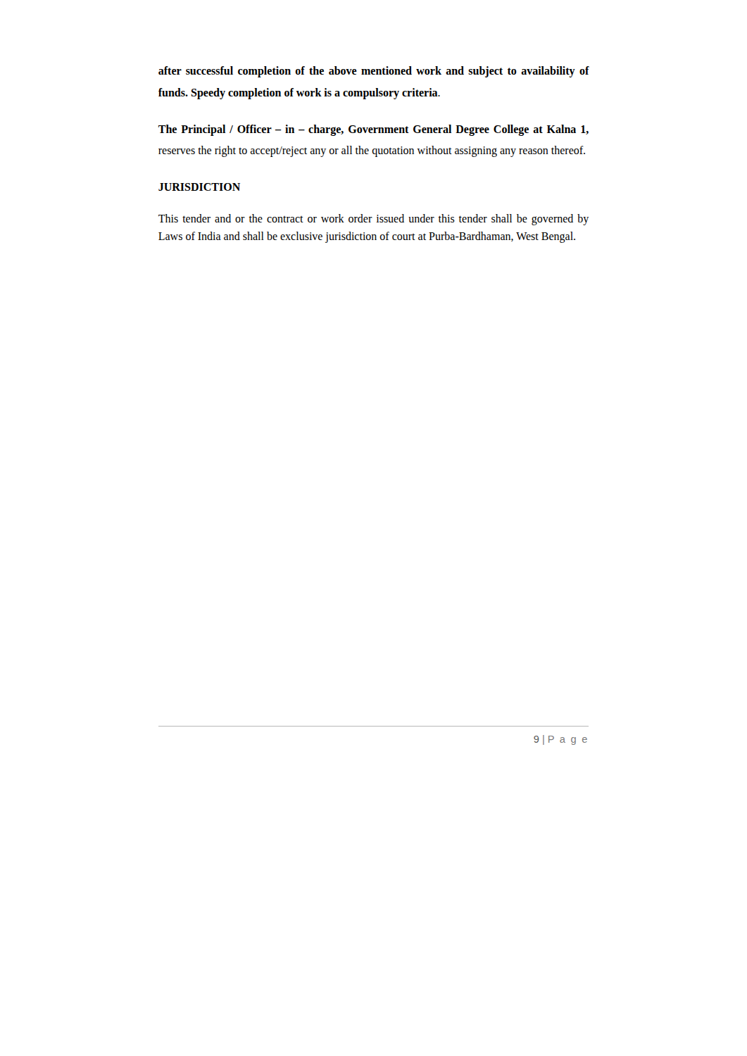after successful completion of the above mentioned work and subject to availability of funds. Speedy completion of work is a compulsory criteria.
The Principal / Officer – in – charge, Government General Degree College at Kalna 1, reserves the right to accept/reject any or all the quotation without assigning any reason thereof.
JURISDICTION
This tender and or the contract or work order issued under this tender shall be governed by Laws of India and shall be exclusive jurisdiction of court at Purba-Bardhaman, West Bengal.
9 | P a g e